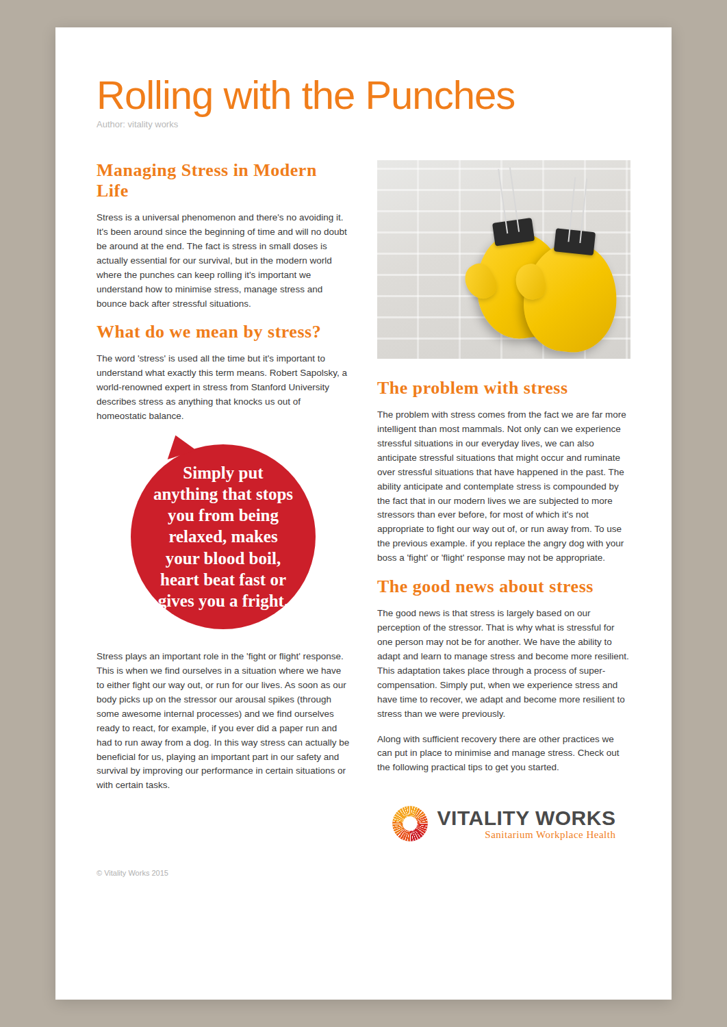Rolling with the Punches
Author: vitality works
Managing Stress in Modern Life
Stress is a universal phenomenon and there's no avoiding it. It's been around since the beginning of time and will no doubt be around at the end. The fact is stress in small doses is actually essential for our survival, but in the modern world where the punches can keep rolling it's important we understand how to minimise stress, manage stress and bounce back after stressful situations.
What do we mean by stress?
The word 'stress' is used all the time but it's important to understand what exactly this term means. Robert Sapolsky, a world-renowned expert in stress from Stanford University describes stress as anything that knocks us out of homeostatic balance.
Simply put anything that stops you from being relaxed, makes your blood boil, heart beat fast or gives you a fright.
Stress plays an important role in the 'fight or flight' response. This is when we find ourselves in a situation where we have to either fight our way out, or run for our lives. As soon as our body picks up on the stressor our arousal spikes (through some awesome internal processes) and we find ourselves ready to react, for example, if you ever did a paper run and had to run away from a dog. In this way stress can actually be beneficial for us, playing an important part in our safety and survival by improving our performance in certain situations or with certain tasks.
The problem with stress
The problem with stress comes from the fact we are far more intelligent than most mammals. Not only can we experience stressful situations in our everyday lives, we can also anticipate stressful situations that might occur and ruminate over stressful situations that have happened in the past. The ability anticipate and contemplate stress is compounded by the fact that in our modern lives we are subjected to more stressors than ever before, for most of which it's not appropriate to fight our way out of, or run away from. To use the previous example. if you replace the angry dog with your boss a 'fight' or 'flight' response may not be appropriate.
The good news about stress
The good news is that stress is largely based on our perception of the stressor. That is why what is stressful for one person may not be for another. We have the ability to adapt and learn to manage stress and become more resilient. This adaptation takes place through a process of super-compensation. Simply put, when we experience stress and have time to recover, we adapt and become more resilient to stress than we were previously.
Along with sufficient recovery there are other practices we can put in place to minimise and manage stress. Check out the following practical tips to get you started.
VITALITY WORKS
Sanitarium Workplace Health
© Vitality Works 2015